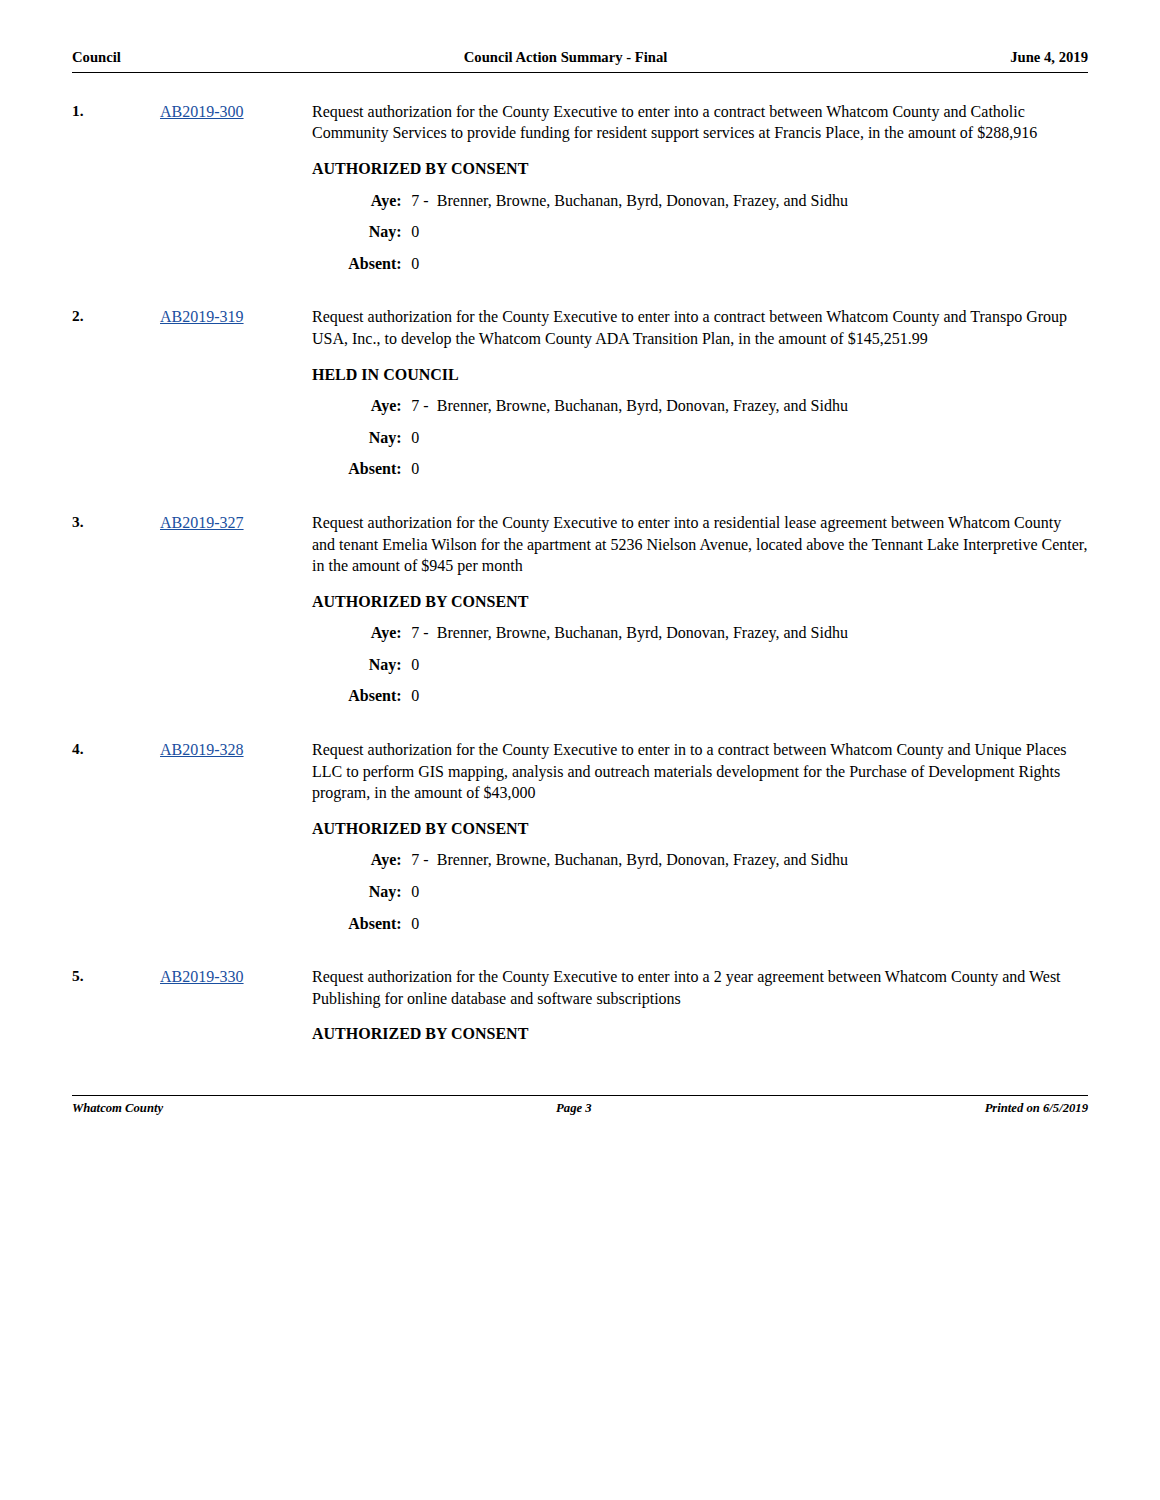Council
Council Action Summary - Final
June 4, 2019
1.
AB2019-300
Request authorization for the County Executive to enter into a contract between Whatcom County and Catholic Community Services to provide funding for resident support services at Francis Place, in the amount of $288,916
AUTHORIZED BY CONSENT
Aye:
7 -
Brenner, Browne, Buchanan, Byrd, Donovan, Frazey, and Sidhu
Nay:
0
Absent:
0
2.
AB2019-319
Request authorization for the County Executive to enter into a contract between Whatcom County and Transpo Group USA, Inc., to develop the Whatcom County ADA Transition Plan, in the amount of $145,251.99
HELD IN COUNCIL
Aye:
7 -
Brenner, Browne, Buchanan, Byrd, Donovan, Frazey, and Sidhu
Nay:
0
Absent:
0
3.
AB2019-327
Request authorization for the County Executive to enter into a residential lease agreement between Whatcom County and tenant Emelia Wilson for the apartment at 5236 Nielson Avenue, located above the Tennant Lake Interpretive Center, in the amount of $945 per month
AUTHORIZED BY CONSENT
Aye:
7 -
Brenner, Browne, Buchanan, Byrd, Donovan, Frazey, and Sidhu
Nay:
0
Absent:
0
4.
AB2019-328
Request authorization for the County Executive to enter in to a contract between Whatcom County and Unique Places LLC to perform GIS mapping, analysis and outreach materials development for the Purchase of Development Rights program, in the amount of $43,000
AUTHORIZED BY CONSENT
Aye:
7 -
Brenner, Browne, Buchanan, Byrd, Donovan, Frazey, and Sidhu
Nay:
0
Absent:
0
5.
AB2019-330
Request authorization for the County Executive to enter into a 2 year agreement between Whatcom County and West Publishing for online database and software subscriptions
AUTHORIZED BY CONSENT
Whatcom County
Page 3
Printed on 6/5/2019